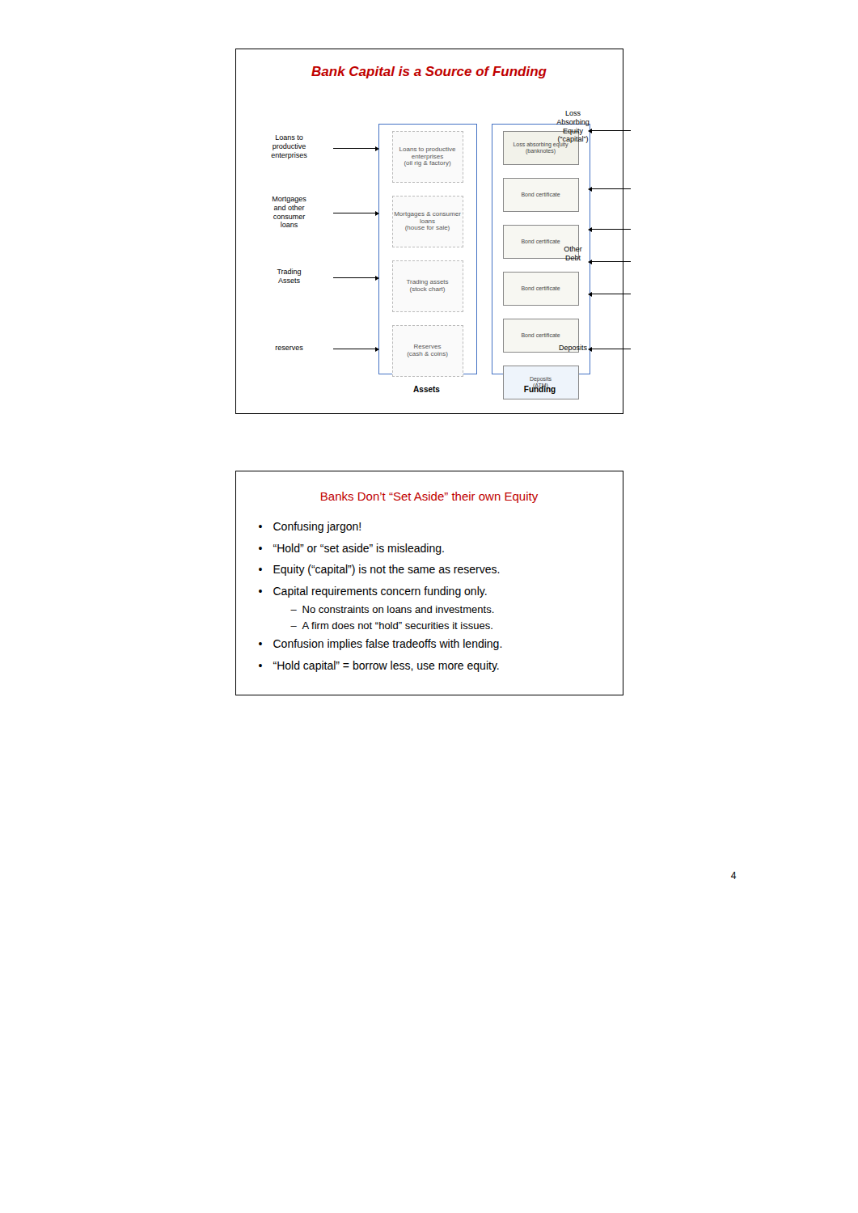Bank Capital is a Source of Funding
Loans to productive enterprises
(oil rig & factory)
Mortgages & consumer loans
(house for sale)
Trading assets
(stock chart)
Reserves
(cash & coins)
Loss absorbing equity
(banknotes)
Bond certificate
Bond certificate
Bond certificate
Bond certificate
Deposits
(ATM)
Assets
Funding
Loans to
productive
enterprises
Mortgages
and other
consumer
loans
Trading
Assets
reserves
Loss
Absorbing
Equity
(“capital”)
Other
Debt
Deposits
Banks Don’t “Set Aside” their own Equity
Confusing jargon!
“Hold” or “set aside” is misleading.
Equity (“capital”) is not the same as reserves.
Capital requirements concern funding only.
No constraints on loans and investments.
A firm does not “hold” securities it issues.
Confusion implies false tradeoffs with lending.
“Hold capital” = borrow less, use more equity.
4